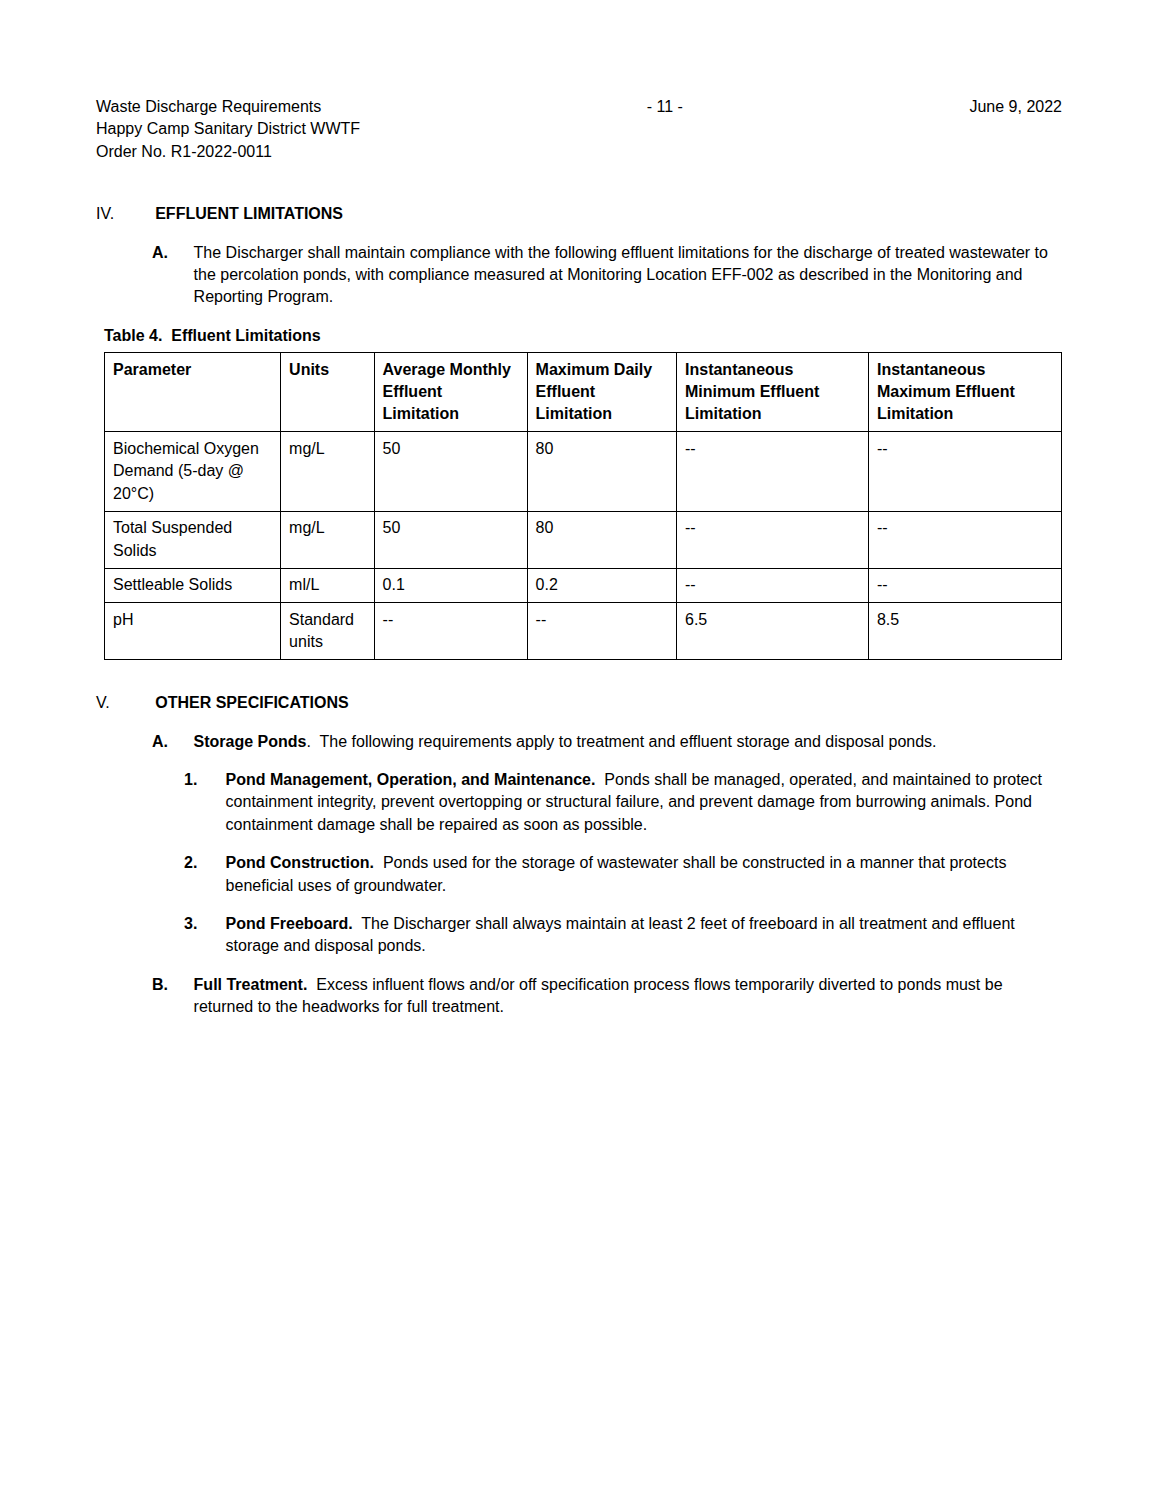Waste Discharge Requirements
Happy Camp Sanitary District WWTF
Order No. R1-2022-0011
- 11 -
June 9, 2022
IV. EFFLUENT LIMITATIONS
A. The Discharger shall maintain compliance with the following effluent limitations for the discharge of treated wastewater to the percolation ponds, with compliance measured at Monitoring Location EFF-002 as described in the Monitoring and Reporting Program.
Table 4. Effluent Limitations
| Parameter | Units | Average Monthly Effluent Limitation | Maximum Daily Effluent Limitation | Instantaneous Minimum Effluent Limitation | Instantaneous Maximum Effluent Limitation |
| --- | --- | --- | --- | --- | --- |
| Biochemical Oxygen Demand (5-day @ 20°C) | mg/L | 50 | 80 | -- | -- |
| Total Suspended Solids | mg/L | 50 | 80 | -- | -- |
| Settleable Solids | ml/L | 0.1 | 0.2 | -- | -- |
| pH | Standard units | -- | -- | 6.5 | 8.5 |
V. OTHER SPECIFICATIONS
A. Storage Ponds. The following requirements apply to treatment and effluent storage and disposal ponds.
1. Pond Management, Operation, and Maintenance. Ponds shall be managed, operated, and maintained to protect containment integrity, prevent overtopping or structural failure, and prevent damage from burrowing animals. Pond containment damage shall be repaired as soon as possible.
2. Pond Construction. Ponds used for the storage of wastewater shall be constructed in a manner that protects beneficial uses of groundwater.
3. Pond Freeboard. The Discharger shall always maintain at least 2 feet of freeboard in all treatment and effluent storage and disposal ponds.
B. Full Treatment. Excess influent flows and/or off specification process flows temporarily diverted to ponds must be returned to the headworks for full treatment.